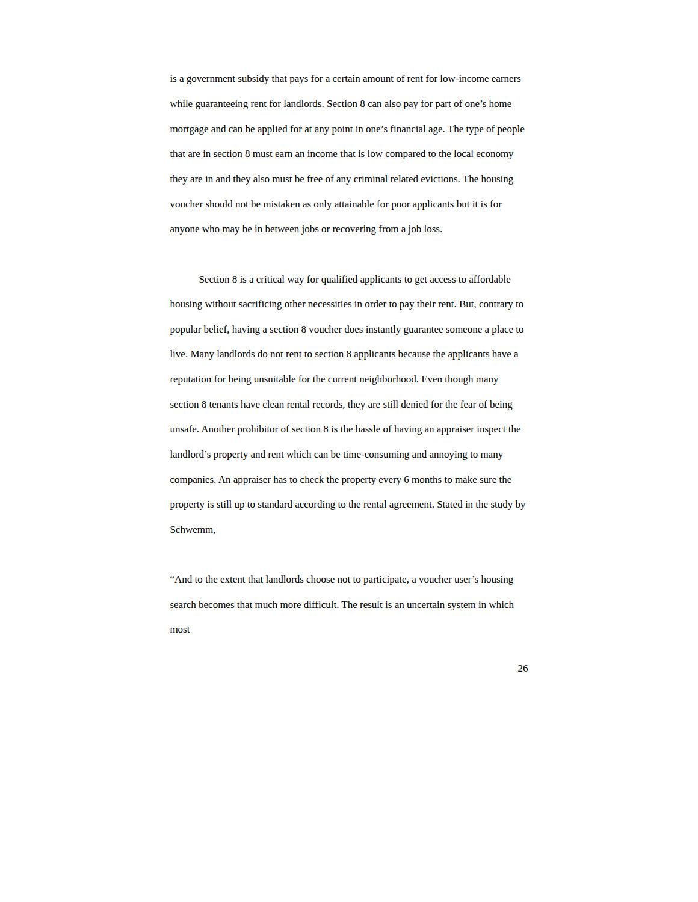is a government subsidy that pays for a certain amount of rent for low-income earners while guaranteeing rent for landlords. Section 8 can also pay for part of one’s home mortgage and can be applied for at any point in one’s financial age. The type of people that are in section 8 must earn an income that is low compared to the local economy they are in and they also must be free of any criminal related evictions. The housing voucher should not be mistaken as only attainable for poor applicants but it is for anyone who may be in between jobs or recovering from a job loss.
Section 8 is a critical way for qualified applicants to get access to affordable housing without sacrificing other necessities in order to pay their rent. But, contrary to popular belief, having a section 8 voucher does instantly guarantee someone a place to live. Many landlords do not rent to section 8 applicants because the applicants have a reputation for being unsuitable for the current neighborhood. Even though many section 8 tenants have clean rental records, they are still denied for the fear of being unsafe. Another prohibitor of section 8 is the hassle of having an appraiser inspect the landlord’s property and rent which can be time-consuming and annoying to many companies. An appraiser has to check the property every 6 months to make sure the property is still up to standard according to the rental agreement. Stated in the study by Schwemm,
“And to the extent that landlords choose not to participate, a voucher user’s housing search becomes that much more difficult. The result is an uncertain system in which most
26